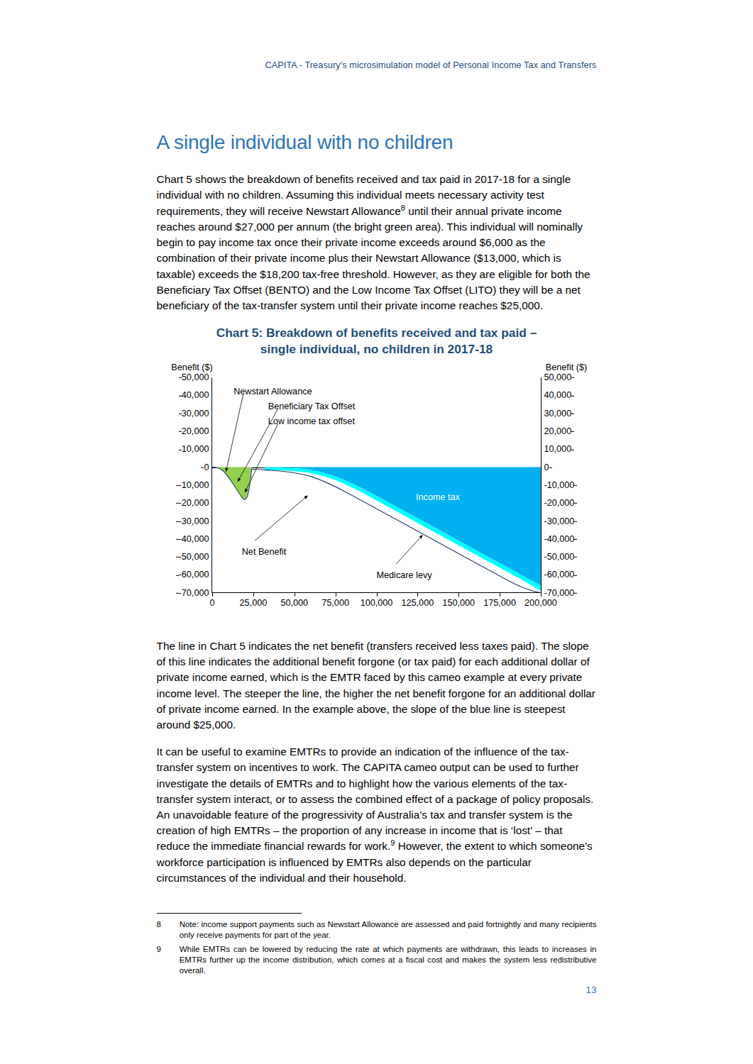CAPITA - Treasury's microsimulation model of Personal Income Tax and Transfers
A single individual with no children
Chart 5 shows the breakdown of benefits received and tax paid in 2017-18 for a single individual with no children. Assuming this individual meets necessary activity test requirements, they will receive Newstart Allowance8 until their annual private income reaches around $27,000 per annum (the bright green area). This individual will nominally begin to pay income tax once their private income exceeds around $6,000 as the combination of their private income plus their Newstart Allowance ($13,000, which is taxable) exceeds the $18,200 tax-free threshold. However, as they are eligible for both the Beneficiary Tax Offset (BENTO) and the Low Income Tax Offset (LITO) they will be a net beneficiary of the tax-transfer system until their private income reaches $25,000.
Chart 5: Breakdown of benefits received and tax paid –
single individual, no children in 2017-18
Benefit ($)
Benefit ($)
50,000
40,000
30,000
20,000
10,000
0
-10,000
-20,000
-30,000
-40,000
-50,000
-60,000
-70,000
50,000
40,000
30,000
20,000
10,000
0
-10,000
-20,000
-30,000
-40,000
-50,000
-60,000
-70,000
0
25,000
50,000
75,000
100,000
125,000
150,000
175,000
200,000
Newstart Allowance
Beneficiary Tax Offset
Low income tax offset
Income tax
Net Benefit
Medicare levy
The line in Chart 5 indicates the net benefit (transfers received less taxes paid). The slope of this line indicates the additional benefit forgone (or tax paid) for each additional dollar of private income earned, which is the EMTR faced by this cameo example at every private income level. The steeper the line, the higher the net benefit forgone for an additional dollar of private income earned. In the example above, the slope of the blue line is steepest around $25,000.
It can be useful to examine EMTRs to provide an indication of the influence of the tax-transfer system on incentives to work. The CAPITA cameo output can be used to further investigate the details of EMTRs and to highlight how the various elements of the tax-transfer system interact, or to assess the combined effect of a package of policy proposals. An unavoidable feature of the progressivity of Australia’s tax and transfer system is the creation of high EMTRs – the proportion of any increase in income that is ‘lost’ – that reduce the immediate financial rewards for work.9 However, the extent to which someone’s workforce participation is influenced by EMTRs also depends on the particular circumstances of the individual and their household.
8
Note: income support payments such as Newstart Allowance are assessed and paid fortnightly and many recipients only receive payments for part of the year.
9
While EMTRs can be lowered by reducing the rate at which payments are withdrawn, this leads to increases in EMTRs further up the income distribution, which comes at a fiscal cost and makes the system less redistributive overall.
13